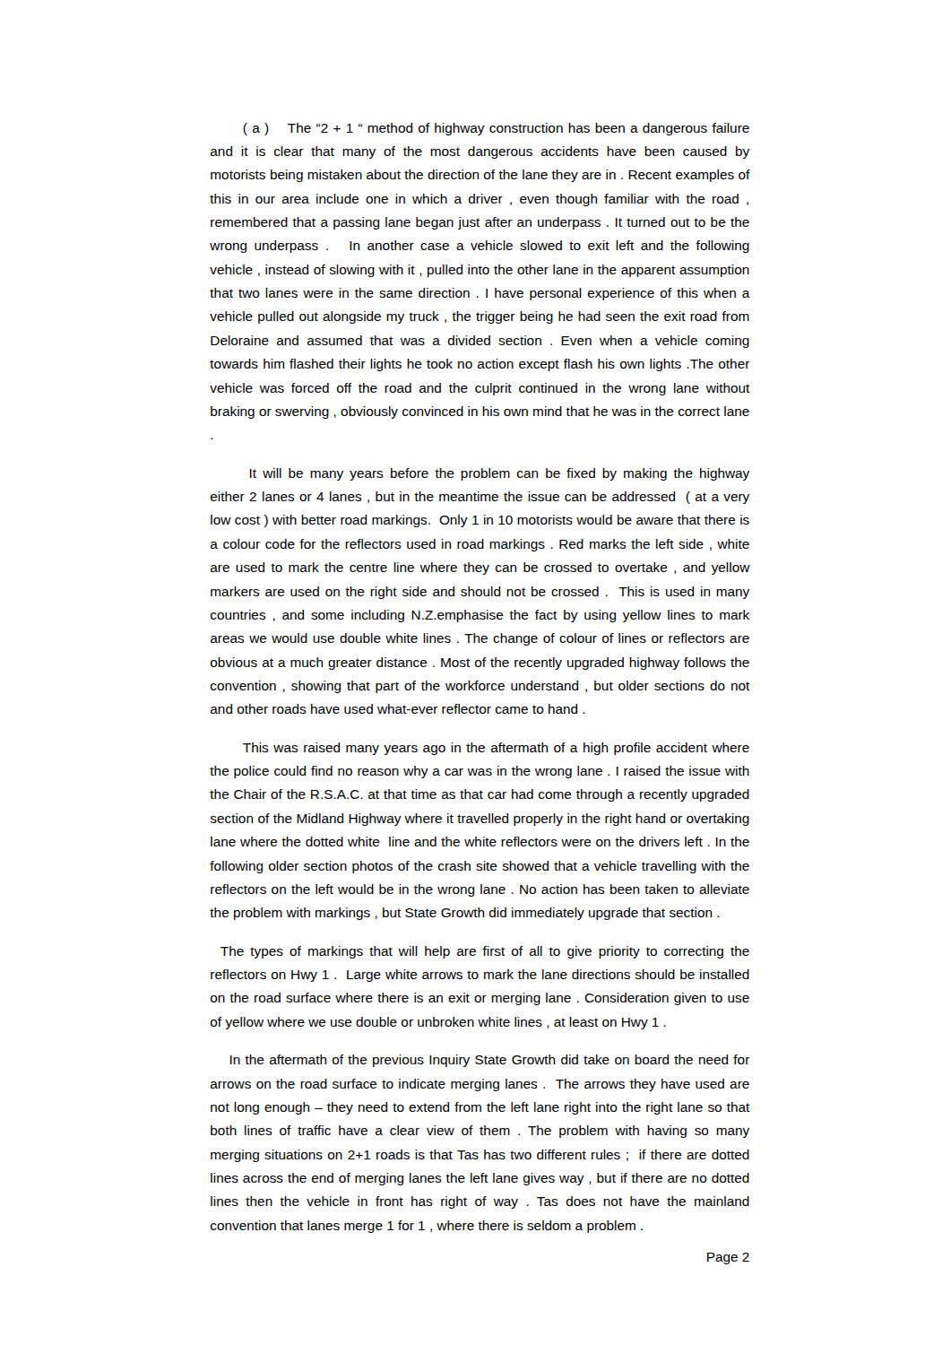( a ) The “2 + 1 “ method of highway construction has been a dangerous failure and it is clear that many of the most dangerous accidents have been caused by motorists being mistaken about the direction of the lane they are in . Recent examples of this in our area include one in which a driver , even though familiar with the road , remembered that a passing lane began just after an underpass . It turned out to be the wrong underpass . In another case a vehicle slowed to exit left and the following vehicle , instead of slowing with it , pulled into the other lane in the apparent assumption that two lanes were in the same direction . I have personal experience of this when a vehicle pulled out alongside my truck , the trigger being he had seen the exit road from Deloraine and assumed that was a divided section . Even when a vehicle coming towards him flashed their lights he took no action except flash his own lights .The other vehicle was forced off the road and the culprit continued in the wrong lane without braking or swerving , obviously convinced in his own mind that he was in the correct lane .
It will be many years before the problem can be fixed by making the highway either 2 lanes or 4 lanes , but in the meantime the issue can be addressed ( at a very low cost ) with better road markings. Only 1 in 10 motorists would be aware that there is a colour code for the reflectors used in road markings . Red marks the left side , white are used to mark the centre line where they can be crossed to overtake , and yellow markers are used on the right side and should not be crossed . This is used in many countries , and some including N.Z.emphasise the fact by using yellow lines to mark areas we would use double white lines . The change of colour of lines or reflectors are obvious at a much greater distance . Most of the recently upgraded highway follows the convention , showing that part of the workforce understand , but older sections do not and other roads have used what-ever reflector came to hand .
This was raised many years ago in the aftermath of a high profile accident where the police could find no reason why a car was in the wrong lane . I raised the issue with the Chair of the R.S.A.C. at that time as that car had come through a recently upgraded section of the Midland Highway where it travelled properly in the right hand or overtaking lane where the dotted white line and the white reflectors were on the drivers left . In the following older section photos of the crash site showed that a vehicle travelling with the reflectors on the left would be in the wrong lane . No action has been taken to alleviate the problem with markings , but State Growth did immediately upgrade that section .
The types of markings that will help are first of all to give priority to correcting the reflectors on Hwy 1 . Large white arrows to mark the lane directions should be installed on the road surface where there is an exit or merging lane . Consideration given to use of yellow where we use double or unbroken white lines , at least on Hwy 1 .
In the aftermath of the previous Inquiry State Growth did take on board the need for arrows on the road surface to indicate merging lanes . The arrows they have used are not long enough – they need to extend from the left lane right into the right lane so that both lines of traffic have a clear view of them . The problem with having so many merging situations on 2+1 roads is that Tas has two different rules ; if there are dotted lines across the end of merging lanes the left lane gives way , but if there are no dotted lines then the vehicle in front has right of way . Tas does not have the mainland convention that lanes merge 1 for 1 , where there is seldom a problem .
Page 2